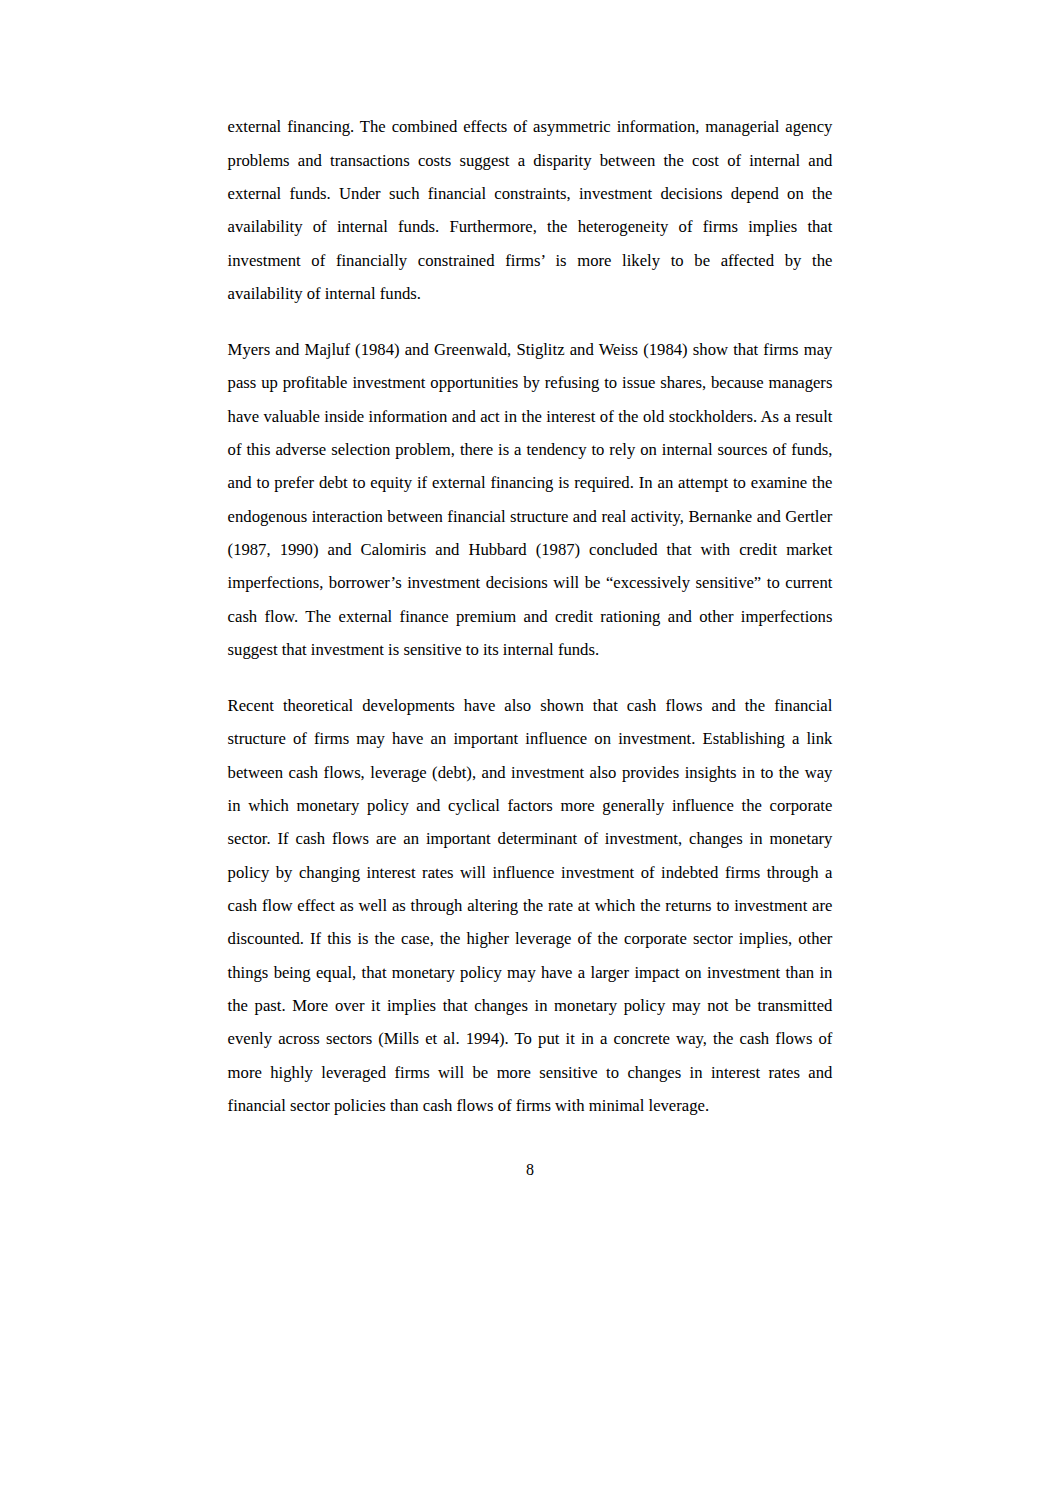external financing. The combined effects of asymmetric information, managerial agency problems and transactions costs suggest a disparity between the cost of internal and external funds. Under such financial constraints, investment decisions depend on the availability of internal funds. Furthermore, the heterogeneity of firms implies that investment of financially constrained firms’ is more likely to be affected by the availability of internal funds.
Myers and Majluf (1984) and Greenwald, Stiglitz and Weiss (1984) show that firms may pass up profitable investment opportunities by refusing to issue shares, because managers have valuable inside information and act in the interest of the old stockholders. As a result of this adverse selection problem, there is a tendency to rely on internal sources of funds, and to prefer debt to equity if external financing is required. In an attempt to examine the endogenous interaction between financial structure and real activity, Bernanke and Gertler (1987, 1990) and Calomiris and Hubbard (1987) concluded that with credit market imperfections, borrower’s investment decisions will be “excessively sensitive” to current cash flow. The external finance premium and credit rationing and other imperfections suggest that investment is sensitive to its internal funds.
Recent theoretical developments have also shown that cash flows and the financial structure of firms may have an important influence on investment. Establishing a link between cash flows, leverage (debt), and investment also provides insights in to the way in which monetary policy and cyclical factors more generally influence the corporate sector. If cash flows are an important determinant of investment, changes in monetary policy by changing interest rates will influence investment of indebted firms through a cash flow effect as well as through altering the rate at which the returns to investment are discounted. If this is the case, the higher leverage of the corporate sector implies, other things being equal, that monetary policy may have a larger impact on investment than in the past. More over it implies that changes in monetary policy may not be transmitted evenly across sectors (Mills et al. 1994). To put it in a concrete way, the cash flows of more highly leveraged firms will be more sensitive to changes in interest rates and financial sector policies than cash flows of firms with minimal leverage.
8